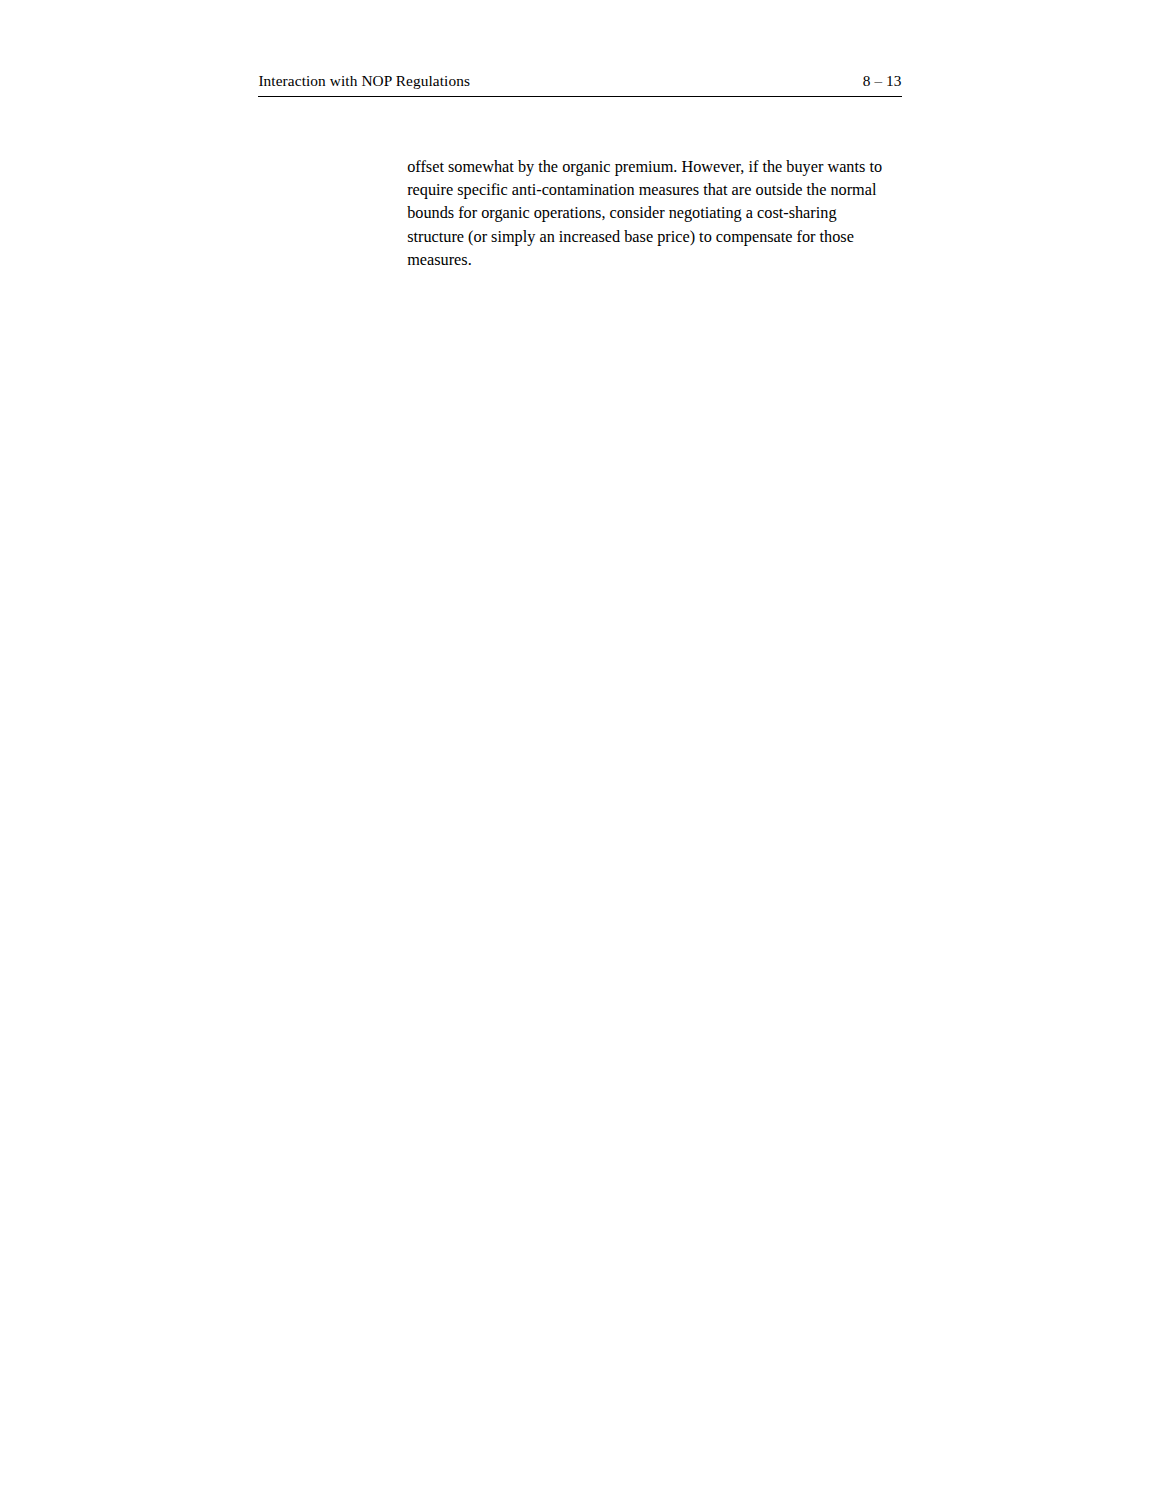Interaction with NOP Regulations 8 – 13
offset somewhat by the organic premium. However, if the buyer wants to require specific anti-contamination measures that are outside the normal bounds for organic operations, consider negotiating a cost-sharing structure (or simply an increased base price) to compensate for those measures.